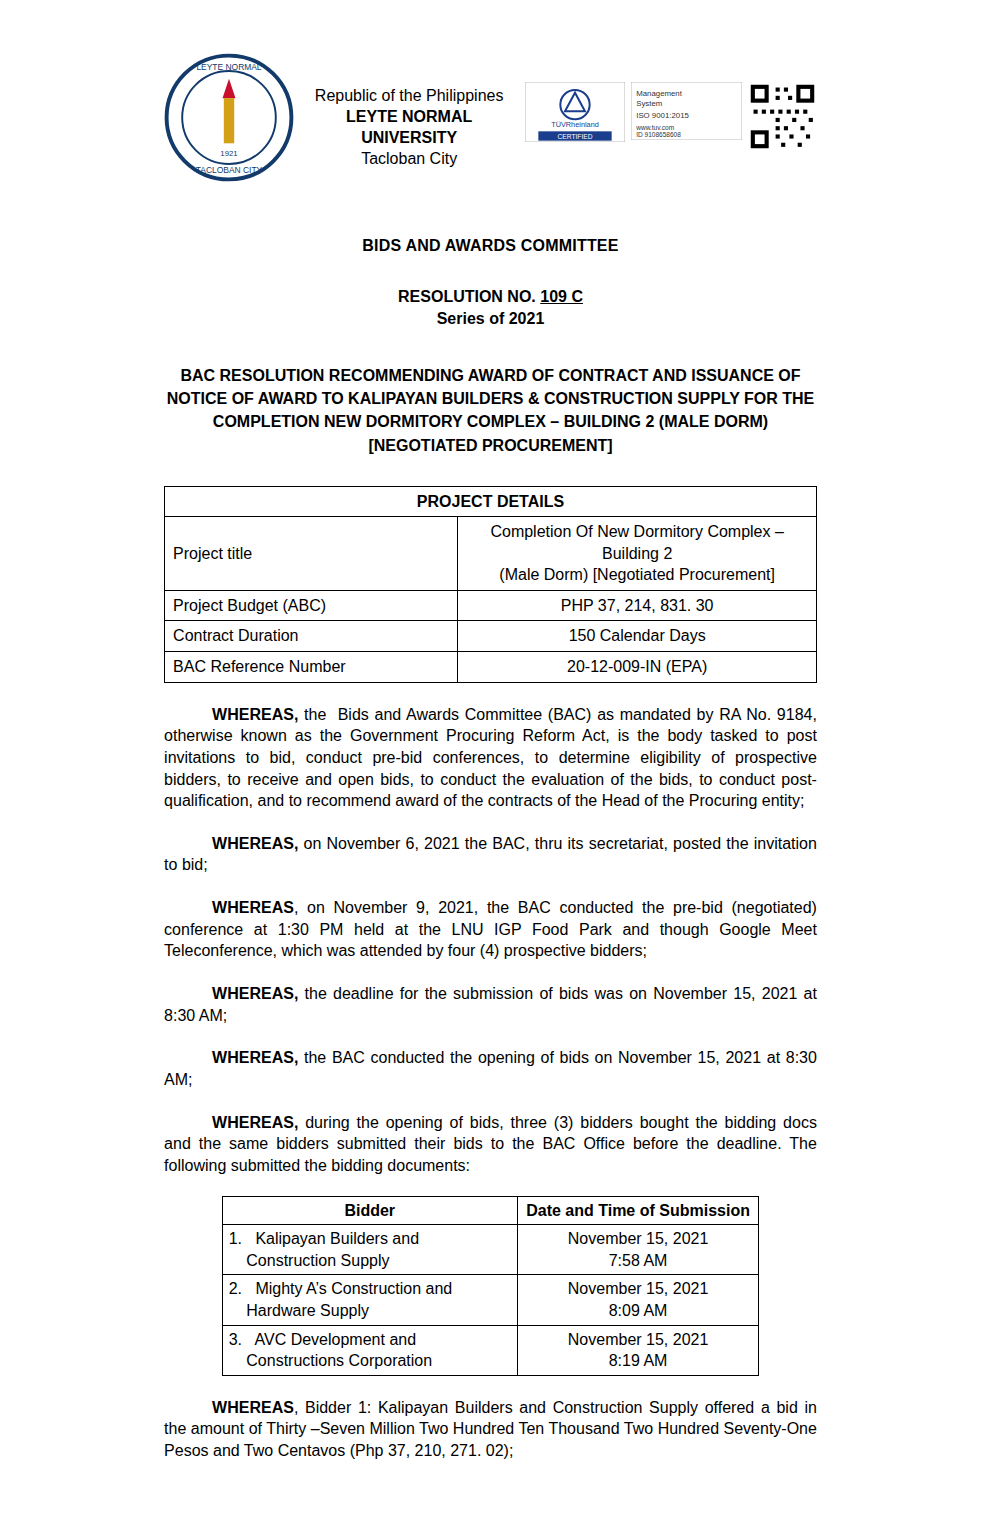Republic of the Philippines
LEYTE NORMAL UNIVERSITY
Tacloban City
BIDS AND AWARDS COMMITTEE
RESOLUTION NO. 109 C
Series of 2021
BAC RESOLUTION RECOMMENDING AWARD OF CONTRACT AND ISSUANCE OF NOTICE OF AWARD TO KALIPAYAN BUILDERS & CONSTRUCTION SUPPLY FOR THE COMPLETION NEW DORMITORY COMPLEX – BUILDING 2 (MALE DORM) [NEGOTIATED PROCUREMENT]
| PROJECT DETAILS |
| Project title | Completion Of New Dormitory Complex – Building 2 (Male Dorm) [Negotiated Procurement] |
| Project Budget (ABC) | PHP 37, 214, 831. 30 |
| Contract Duration | 150 Calendar Days |
| BAC Reference Number | 20-12-009-IN (EPA) |
WHEREAS, the Bids and Awards Committee (BAC) as mandated by RA No. 9184, otherwise known as the Government Procuring Reform Act, is the body tasked to post invitations to bid, conduct pre-bid conferences, to determine eligibility of prospective bidders, to receive and open bids, to conduct the evaluation of the bids, to conduct post-qualification, and to recommend award of the contracts of the Head of the Procuring entity;
WHEREAS, on November 6, 2021 the BAC, thru its secretariat, posted the invitation to bid;
WHEREAS, on November 9, 2021, the BAC conducted the pre-bid (negotiated) conference at 1:30 PM held at the LNU IGP Food Park and though Google Meet Teleconference, which was attended by four (4) prospective bidders;
WHEREAS, the deadline for the submission of bids was on November 15, 2021 at 8:30 AM;
WHEREAS, the BAC conducted the opening of bids on November 15, 2021 at 8:30 AM;
WHEREAS, during the opening of bids, three (3) bidders bought the bidding docs and the same bidders submitted their bids to the BAC Office before the deadline. The following submitted the bidding documents:
| Bidder | Date and Time of Submission |
| --- | --- |
| 1. Kalipayan Builders and Construction Supply | November 15, 2021 7:58 AM |
| 2. Mighty A’s Construction and Hardware Supply | November 15, 2021 8:09 AM |
| 3. AVC Development and Constructions Corporation | November 15, 2021 8:19 AM |
WHEREAS, Bidder 1: Kalipayan Builders and Construction Supply offered a bid in the amount of Thirty –Seven Million Two Hundred Ten Thousand Two Hundred Seventy-One Pesos and Two Centavos (Php 37, 210, 271. 02);